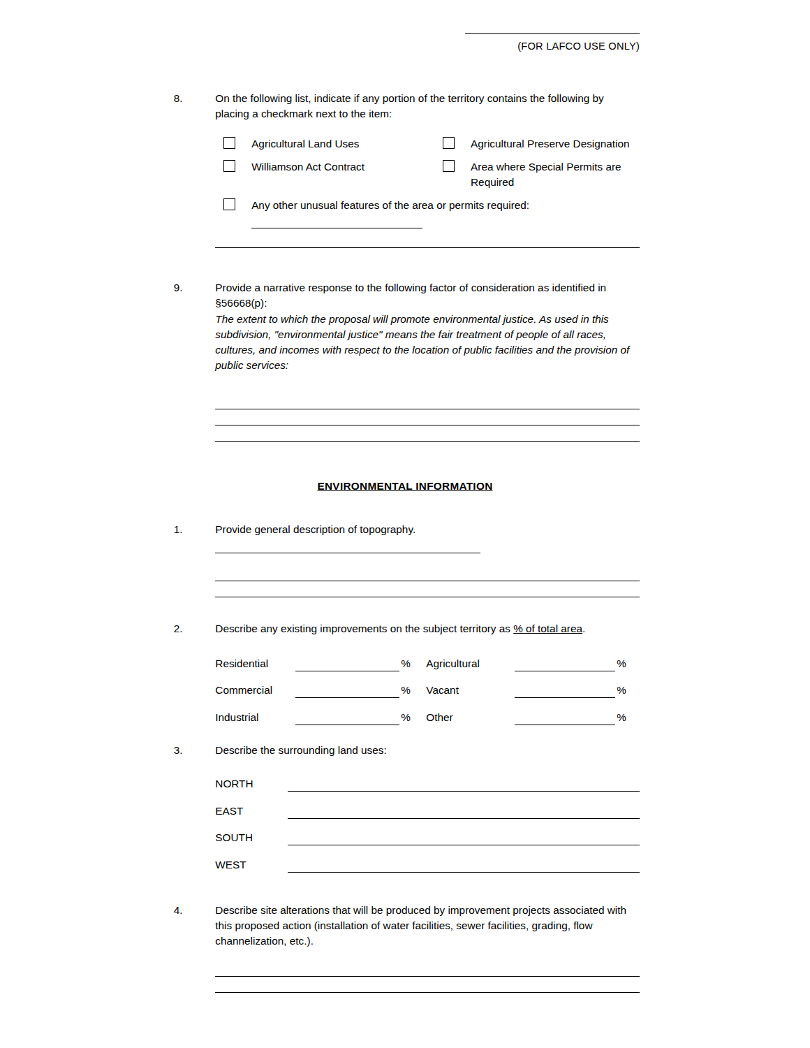(FOR LAFCO USE ONLY)
8.
On the following list, indicate if any portion of the territory contains the following by placing a checkmark next to the item:
| | Agricultural Land Uses | | Agricultural Preserve Designation |
| | Williamson Act Contract | | Area where Special Permits are Required |
| | Any other unusual features of the area or permits required: |
9.
Provide a narrative response to the following factor of consideration as identified in §56668(p):
The extent to which the proposal will promote environmental justice. As used in this subdivision, "environmental justice" means the fair treatment of people of all races, cultures, and incomes with respect to the location of public facilities and the provision of public services:
ENVIRONMENTAL INFORMATION
1.
Provide general description of topography.
2.
Describe any existing improvements on the subject territory as % of total area.
| Residential | % | Agricultural | % |
| Commercial | % | Vacant | % |
| Industrial | % | Other | % |
3.
Describe the surrounding land uses:
| NORTH | |
| EAST | |
| SOUTH | |
| WEST | |
4.
Describe site alterations that will be produced by improvement projects associated with this proposed action (installation of water facilities, sewer facilities, grading, flow channelization, etc.).